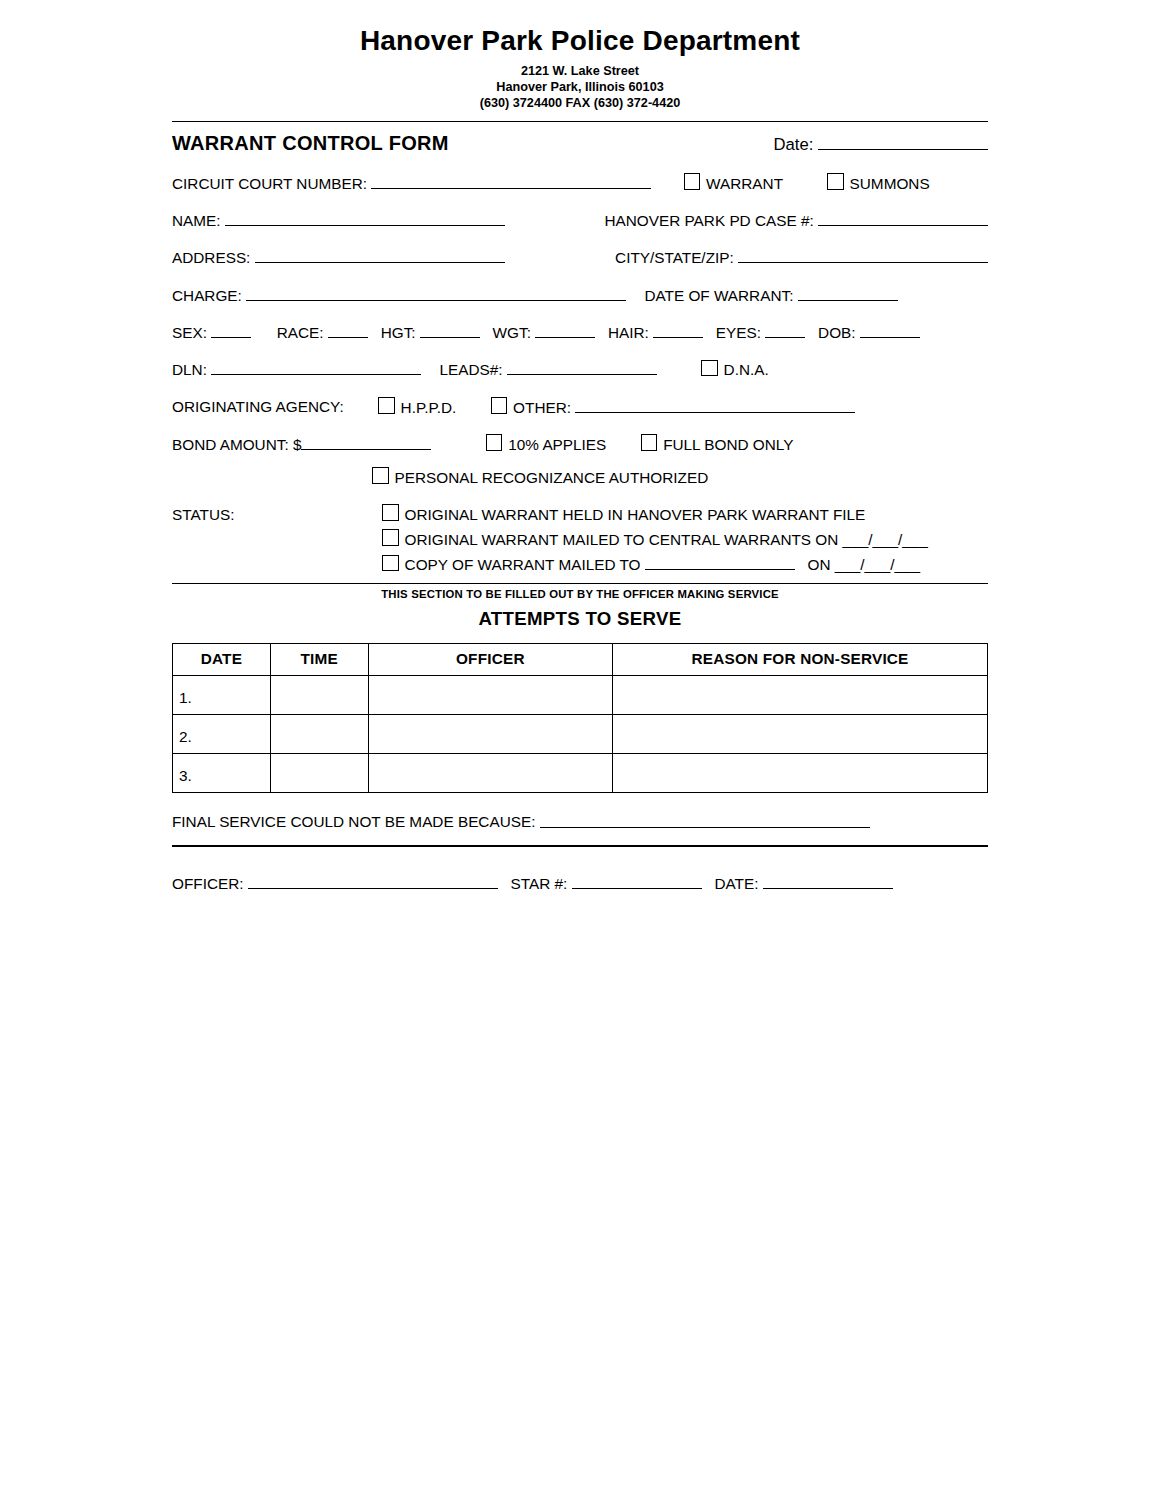Hanover Park Police Department
2121 W. Lake Street
Hanover Park, Illinois 60103
(630) 3724400 FAX (630) 372-4420
WARRANT CONTROL FORM Date:
CIRCUIT COURT NUMBER: WARRANT SUMMONS
NAME:
HANOVER PARK PD CASE #:
ADDRESS:
CITY/STATE/ZIP:
CHARGE: DATE OF WARRANT:
SEX: RACE: HGT: WGT: HAIR: EYES: DOB:
DLN: LEADS#: D.N.A.
ORIGINATING AGENCY: H.P.P.D. OTHER:
BOND AMOUNT: $ 10% APPLIES FULL BOND ONLY
PERSONAL RECOGNIZANCE AUTHORIZED
STATUS:
ORIGINAL WARRANT HELD IN HANOVER PARK WARRANT FILE
ORIGINAL WARRANT MAILED TO CENTRAL WARRANTS ON ___/___/___
COPY OF WARRANT MAILED TO ON ___/___/___
THIS SECTION TO BE FILLED OUT BY THE OFFICER MAKING SERVICE
ATTEMPTS TO SERVE
| DATE | TIME | OFFICER | REASON FOR NON-SERVICE |
| --- | --- | --- | --- |
| 1. | | | |
| 2. | | | |
| 3. | | | |
FINAL SERVICE COULD NOT BE MADE BECAUSE:
OFFICER: STAR #: DATE: